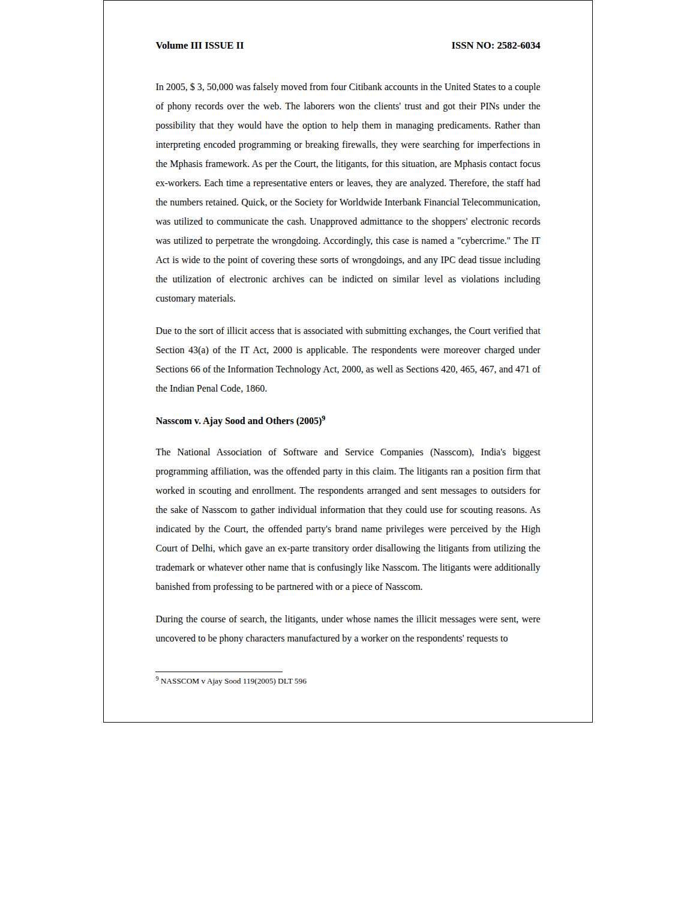Volume III ISSUE II ISSN NO: 2582-6034
In 2005, $ 3, 50,000 was falsely moved from four Citibank accounts in the United States to a couple of phony records over the web. The laborers won the clients' trust and got their PINs under the possibility that they would have the option to help them in managing predicaments. Rather than interpreting encoded programming or breaking firewalls, they were searching for imperfections in the Mphasis framework. As per the Court, the litigants, for this situation, are Mphasis contact focus ex-workers. Each time a representative enters or leaves, they are analyzed. Therefore, the staff had the numbers retained. Quick, or the Society for Worldwide Interbank Financial Telecommunication, was utilized to communicate the cash. Unapproved admittance to the shoppers' electronic records was utilized to perpetrate the wrongdoing. Accordingly, this case is named a "cybercrime." The IT Act is wide to the point of covering these sorts of wrongdoings, and any IPC dead tissue including the utilization of electronic archives can be indicted on similar level as violations including customary materials.
Due to the sort of illicit access that is associated with submitting exchanges, the Court verified that Section 43(a) of the IT Act, 2000 is applicable. The respondents were moreover charged under Sections 66 of the Information Technology Act, 2000, as well as Sections 420, 465, 467, and 471 of the Indian Penal Code, 1860.
Nasscom v. Ajay Sood and Others (2005)9
The National Association of Software and Service Companies (Nasscom), India's biggest programming affiliation, was the offended party in this claim. The litigants ran a position firm that worked in scouting and enrollment. The respondents arranged and sent messages to outsiders for the sake of Nasscom to gather individual information that they could use for scouting reasons. As indicated by the Court, the offended party's brand name privileges were perceived by the High Court of Delhi, which gave an ex-parte transitory order disallowing the litigants from utilizing the trademark or whatever other name that is confusingly like Nasscom. The litigants were additionally banished from professing to be partnered with or a piece of Nasscom.
During the course of search, the litigants, under whose names the illicit messages were sent, were uncovered to be phony characters manufactured by a worker on the respondents' requests to
9 NASSCOM v Ajay Sood 119(2005) DLT 596